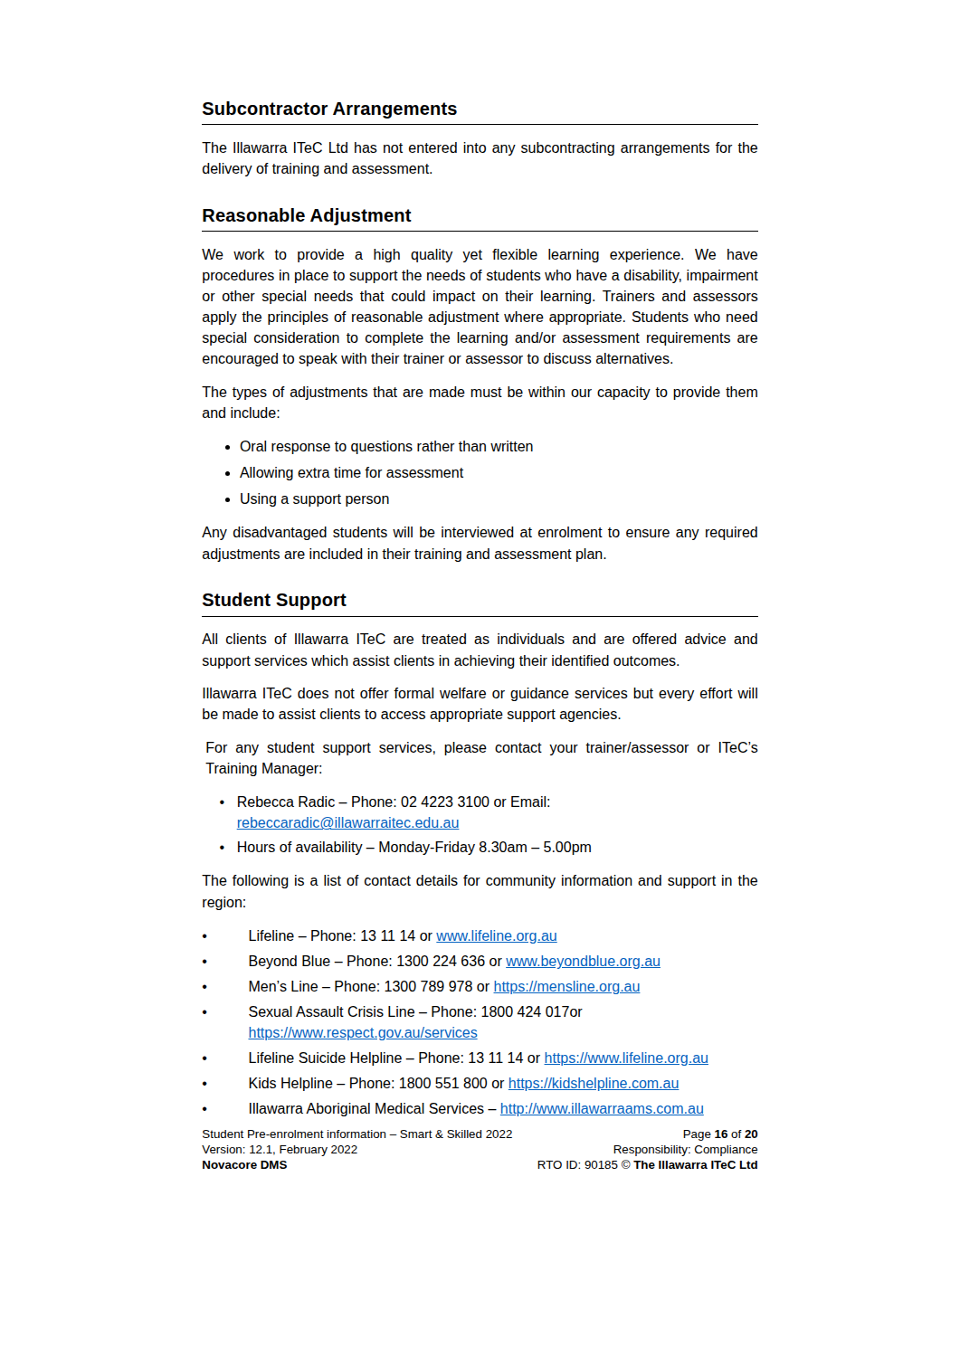Subcontractor Arrangements
The Illawarra ITeC Ltd has not entered into any subcontracting arrangements for the delivery of training and assessment.
Reasonable Adjustment
We work to provide a high quality yet flexible learning experience. We have procedures in place to support the needs of students who have a disability, impairment or other special needs that could impact on their learning. Trainers and assessors apply the principles of reasonable adjustment where appropriate. Students who need special consideration to complete the learning and/or assessment requirements are encouraged to speak with their trainer or assessor to discuss alternatives.
The types of adjustments that are made must be within our capacity to provide them and include:
Oral response to questions rather than written
Allowing extra time for assessment
Using a support person
Any disadvantaged students will be interviewed at enrolment to ensure any required adjustments are included in their training and assessment plan.
Student Support
All clients of Illawarra ITeC are treated as individuals and are offered advice and support services which assist clients in achieving their identified outcomes.
Illawarra ITeC does not offer formal welfare or guidance services but every effort will be made to assist clients to access appropriate support agencies.
For any student support services, please contact your trainer/assessor or ITeC’s Training Manager:
Rebecca Radic – Phone: 02 4223 3100 or Email: rebeccaradic@illawarraitec.edu.au
Hours of availability – Monday-Friday 8.30am – 5.00pm
The following is a list of contact details for community information and support in the region:
•Lifeline – Phone: 13 11 14 or www.lifeline.org.au
•Beyond Blue – Phone: 1300 224 636 or www.beyondblue.org.au
•Men’s Line – Phone: 1300 789 978 or https://mensline.org.au
•Sexual Assault Crisis Line – Phone: 1800 424 017or https://www.respect.gov.au/services
•Lifeline Suicide Helpline – Phone: 13 11 14 or https://www.lifeline.org.au
•Kids Helpline – Phone: 1800 551 800 or https://kidshelpline.com.au
•Illawarra Aboriginal Medical Services – http://www.illawarraams.com.au
Student Pre-enrolment information – Smart & Skilled 2022
Version: 12.1, February 2022
Novacore DMS
Page 16 of 20
Responsibility: Compliance
RTO ID: 90185 © The Illawarra ITeC Ltd